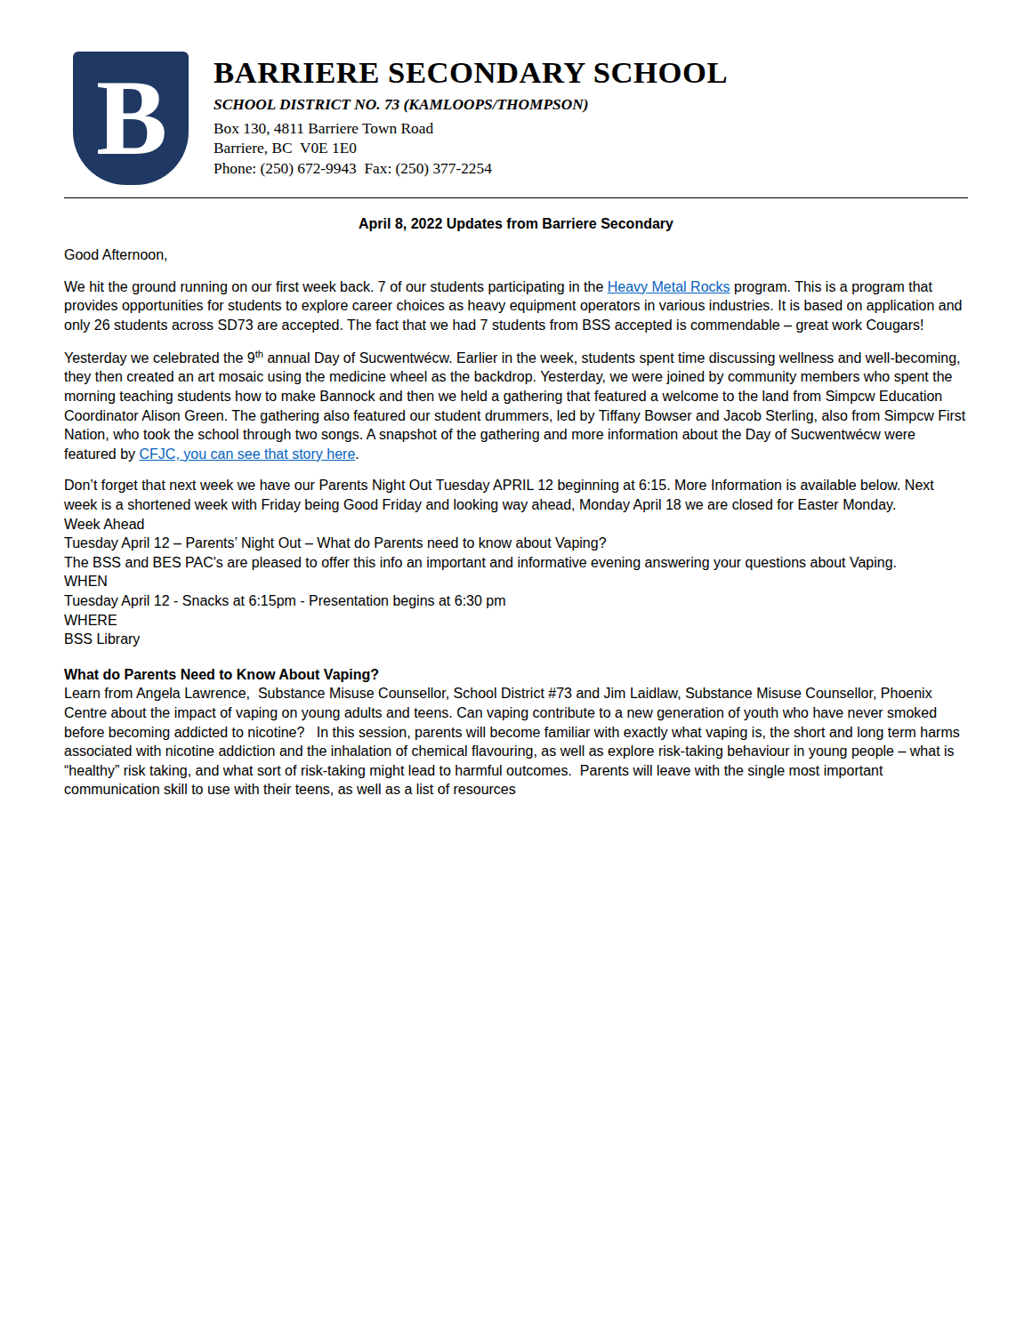B
BARRIERE SECONDARY SCHOOL
SCHOOL DISTRICT NO. 73 (KAMLOOPS/THOMPSON)
Box 130, 4811 Barriere Town Road
Barriere, BC V0E 1E0
Phone: (250) 672-9943 Fax: (250) 377-2254
April 8, 2022 Updates from Barriere Secondary
Good Afternoon,
We hit the ground running on our first week back. 7 of our students participating in the Heavy Metal Rocks program. This is a program that provides opportunities for students to explore career choices as heavy equipment operators in various industries. It is based on application and only 26 students across SD73 are accepted. The fact that we had 7 students from BSS accepted is commendable – great work Cougars!
Yesterday we celebrated the 9th annual Day of Sucwentwécw. Earlier in the week, students spent time discussing wellness and well-becoming, they then created an art mosaic using the medicine wheel as the backdrop. Yesterday, we were joined by community members who spent the morning teaching students how to make Bannock and then we held a gathering that featured a welcome to the land from Simpcw Education Coordinator Alison Green. The gathering also featured our student drummers, led by Tiffany Bowser and Jacob Sterling, also from Simpcw First Nation, who took the school through two songs. A snapshot of the gathering and more information about the Day of Sucwentwécw were featured by CFJC, you can see that story here.
Don’t forget that next week we have our Parents Night Out Tuesday APRIL 12 beginning at 6:15. More Information is available below. Next week is a shortened week with Friday being Good Friday and looking way ahead, Monday April 18 we are closed for Easter Monday.
Week Ahead
Tuesday April 12 – Parents’ Night Out – What do Parents need to know about Vaping?
The BSS and BES PAC's are pleased to offer this info an important and informative evening answering your questions about Vaping.
WHEN
Tuesday April 12 - Snacks at 6:15pm - Presentation begins at 6:30 pm
WHERE
BSS Library
What do Parents Need to Know About Vaping?
Learn from Angela Lawrence, Substance Misuse Counsellor, School District #73 and Jim Laidlaw, Substance Misuse Counsellor, Phoenix Centre about the impact of vaping on young adults and teens. Can vaping contribute to a new generation of youth who have never smoked before becoming addicted to nicotine? In this session, parents will become familiar with exactly what vaping is, the short and long term harms associated with nicotine addiction and the inhalation of chemical flavouring, as well as explore risk-taking behaviour in young people – what is “healthy” risk taking, and what sort of risk-taking might lead to harmful outcomes. Parents will leave with the single most important communication skill to use with their teens, as well as a list of resources